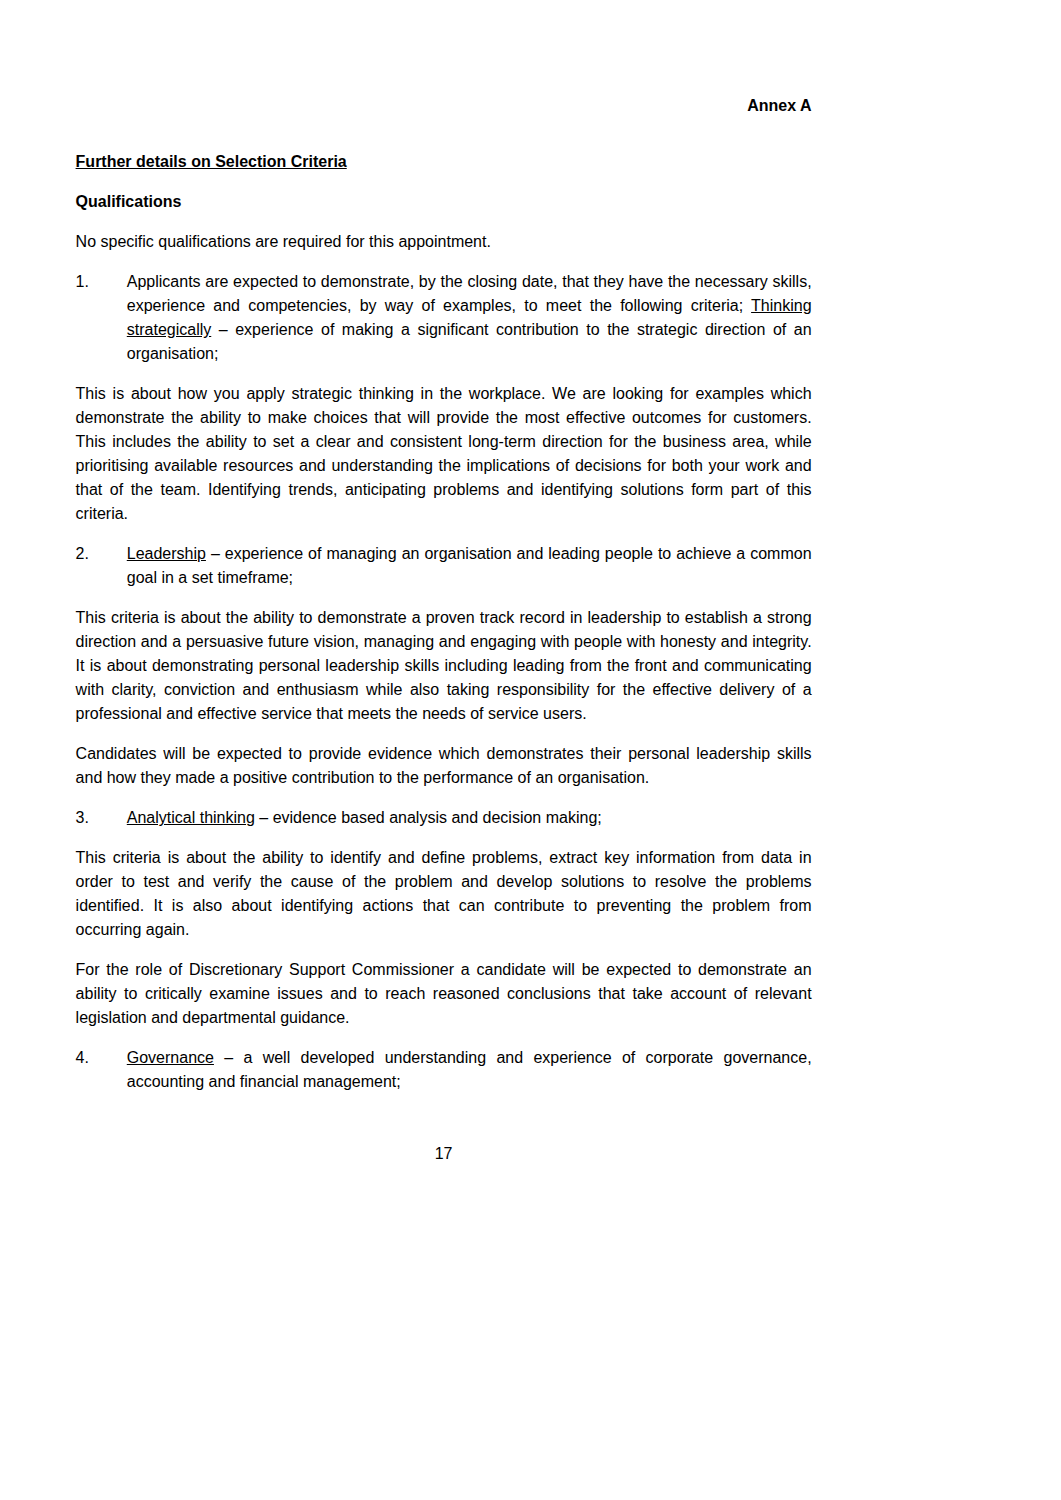Annex A
Further details on Selection Criteria
Qualifications
No specific qualifications are required for this appointment.
Applicants are expected to demonstrate, by the closing date, that they have the necessary skills, experience and competencies, by way of examples, to meet the following criteria; Thinking strategically – experience of making a significant contribution to the strategic direction of an organisation;
This is about how you apply strategic thinking in the workplace. We are looking for examples which demonstrate the ability to make choices that will provide the most effective outcomes for customers. This includes the ability to set a clear and consistent long-term direction for the business area, while prioritising available resources and understanding the implications of decisions for both your work and that of the team. Identifying trends, anticipating problems and identifying solutions form part of this criteria.
Leadership – experience of managing an organisation and leading people to achieve a common goal in a set timeframe;
This criteria is about the ability to demonstrate a proven track record in leadership to establish a strong direction and a persuasive future vision, managing and engaging with people with honesty and integrity. It is about demonstrating personal leadership skills including leading from the front and communicating with clarity, conviction and enthusiasm while also taking responsibility for the effective delivery of a professional and effective service that meets the needs of service users.
Candidates will be expected to provide evidence which demonstrates their personal leadership skills and how they made a positive contribution to the performance of an organisation.
Analytical thinking – evidence based analysis and decision making;
This criteria is about the ability to identify and define problems, extract key information from data in order to test and verify the cause of the problem and develop solutions to resolve the problems identified. It is also about identifying actions that can contribute to preventing the problem from occurring again.
For the role of Discretionary Support Commissioner a candidate will be expected to demonstrate an ability to critically examine issues and to reach reasoned conclusions that take account of relevant legislation and departmental guidance.
Governance – a well developed understanding and experience of corporate governance, accounting and financial management;
17